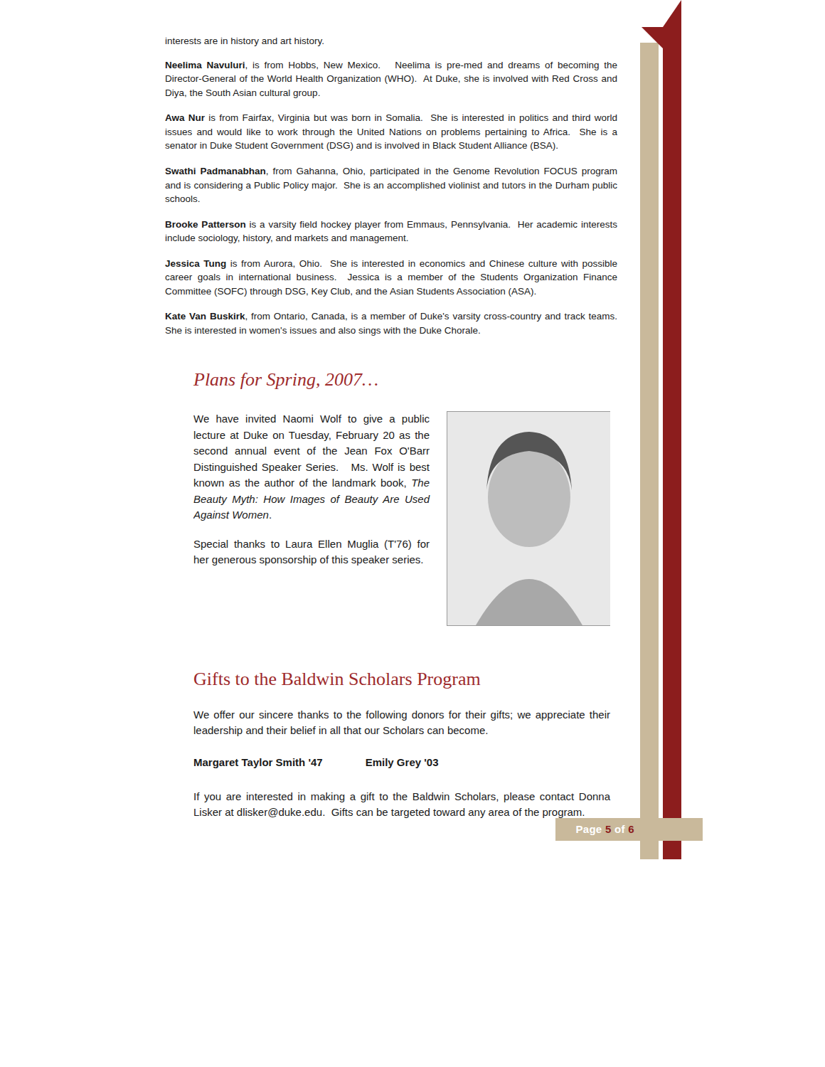interests are in history and art history.
Neelima Navuluri, is from Hobbs, New Mexico. Neelima is pre-med and dreams of becoming the Director-General of the World Health Organization (WHO). At Duke, she is involved with Red Cross and Diya, the South Asian cultural group.
Awa Nur is from Fairfax, Virginia but was born in Somalia. She is interested in politics and third world issues and would like to work through the United Nations on problems pertaining to Africa. She is a senator in Duke Student Government (DSG) and is involved in Black Student Alliance (BSA).
Swathi Padmanabhan, from Gahanna, Ohio, participated in the Genome Revolution FOCUS program and is considering a Public Policy major. She is an accomplished violinist and tutors in the Durham public schools.
Brooke Patterson is a varsity field hockey player from Emmaus, Pennsylvania. Her academic interests include sociology, history, and markets and management.
Jessica Tung is from Aurora, Ohio. She is interested in economics and Chinese culture with possible career goals in international business. Jessica is a member of the Students Organization Finance Committee (SOFC) through DSG, Key Club, and the Asian Students Association (ASA).
Kate Van Buskirk, from Ontario, Canada, is a member of Duke's varsity cross-country and track teams. She is interested in women's issues and also sings with the Duke Chorale.
Plans for Spring, 2007…
We have invited Naomi Wolf to give a public lecture at Duke on Tuesday, February 20 as the second annual event of the Jean Fox O'Barr Distinguished Speaker Series. Ms. Wolf is best known as the author of the landmark book, The Beauty Myth: How Images of Beauty Are Used Against Women.
Special thanks to Laura Ellen Muglia (T'76) for her generous sponsorship of this speaker series.
Gifts to the Baldwin Scholars Program
We offer our sincere thanks to the following donors for their gifts; we appreciate their leadership and their belief in all that our Scholars can become.
Margaret Taylor Smith '47 Emily Grey '03
If you are interested in making a gift to the Baldwin Scholars, please contact Donna Lisker at dlisker@duke.edu. Gifts can be targeted toward any area of the program.
Page 5 of 6